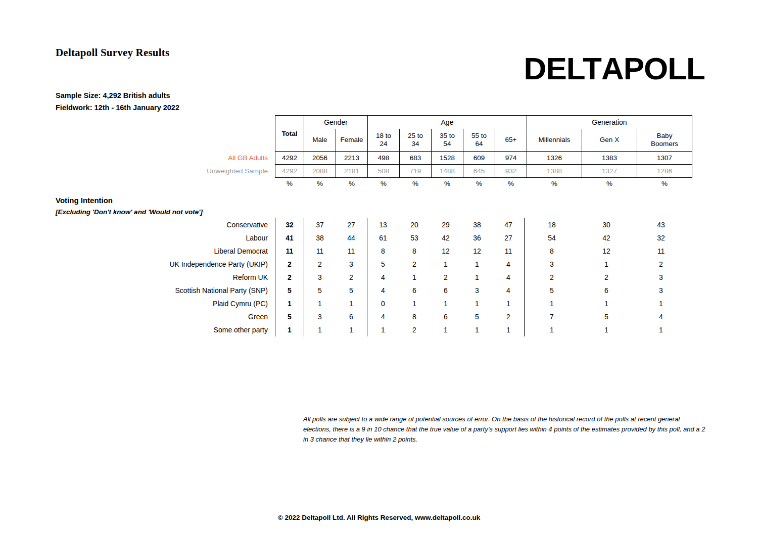Deltapoll Survey Results
DELTAPOLL
Sample Size: 4,292 British adults
Fieldwork: 12th - 16th January 2022
| | Total | Gender | Age | Generation |
| | Male | Female | 18 to 24 | 25 to 34 | 35 to 54 | 55 to 64 | 65+ | Millennials | Gen X | Baby Boomers |
| All GB Adults | 4292 | 2056 | 2213 | 498 | 683 | 1528 | 609 | 974 | 1326 | 1383 | 1307 |
| Unweighted Sample | 4292 | 2088 | 2181 | 508 | 719 | 1488 | 645 | 932 | 1388 | 1327 | 1286 |
| | % | % | % | % | % | % | % | % | % | % | % |
Voting Intention
[Excluding 'Don't know' and 'Would not vote']
| Conservative | 32 | 37 | 27 | 13 | 20 | 29 | 38 | 47 | 18 | 30 | 43 |
| Labour | 41 | 38 | 44 | 61 | 53 | 42 | 36 | 27 | 54 | 42 | 32 |
| Liberal Democrat | 11 | 11 | 11 | 8 | 8 | 12 | 12 | 11 | 8 | 12 | 11 |
| UK Independence Party (UKIP) | 2 | 2 | 3 | 5 | 2 | 1 | 1 | 4 | 3 | 1 | 2 |
| Reform UK | 2 | 3 | 2 | 4 | 1 | 2 | 1 | 4 | 2 | 2 | 3 |
| Scottish National Party (SNP) | 5 | 5 | 5 | 4 | 6 | 6 | 3 | 4 | 5 | 6 | 3 |
| Plaid Cymru (PC) | 1 | 1 | 1 | 0 | 1 | 1 | 1 | 1 | 1 | 1 | 1 |
| Green | 5 | 3 | 6 | 4 | 8 | 6 | 5 | 2 | 7 | 5 | 4 |
| Some other party | 1 | 1 | 1 | 1 | 2 | 1 | 1 | 1 | 1 | 1 | 1 |
All polls are subject to a wide range of potential sources of error. On the basis of the historical record of the polls at recent general elections, there is a 9 in 10 chance that the true value of a party’s support lies within 4 points of the estimates provided by this poll, and a 2 in 3 chance that they lie within 2 points.
© 2022 Deltapoll Ltd. All Rights Reserved, www.deltapoll.co.uk